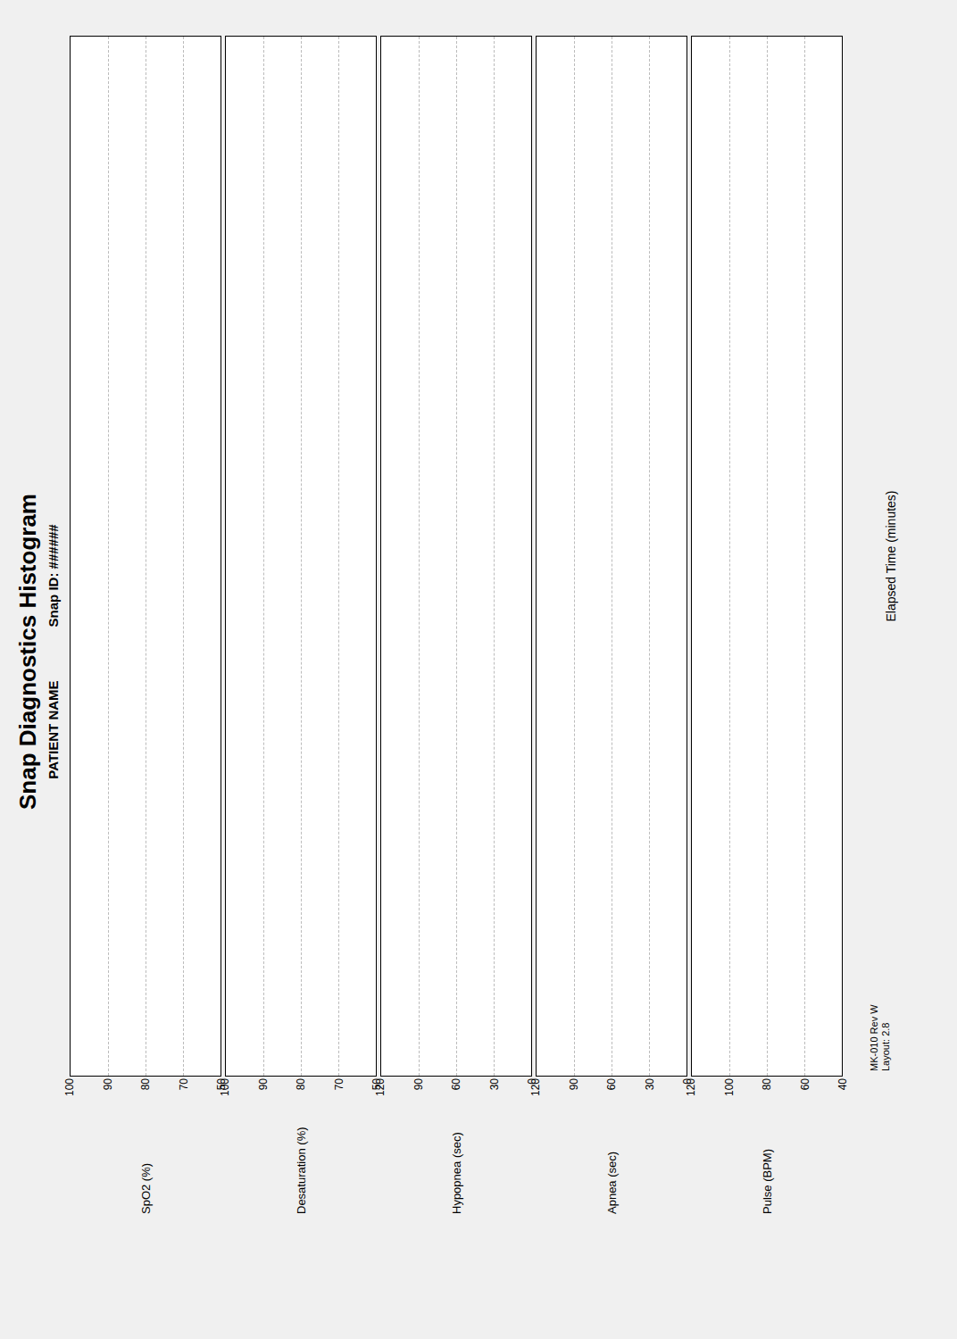Snap Diagnostics Histogram
PATIENT NAME Snap ID: ######
SpO2 (%)
100 90 80 70 50
Desaturation (%)
100 90 80 70 50
Hypopnea (sec)
120 90 60 30 0
Apnea (sec)
120 90 60 30 0
Pulse (BPM)
120 100 80 60 40
Elapsed Time (minutes)
MK-010 Rev W
Layout: 2.8